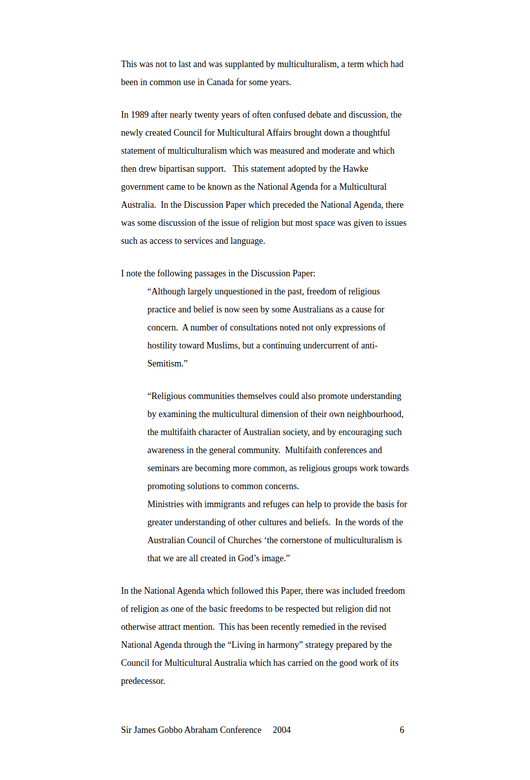This was not to last and was supplanted by multiculturalism, a term which had been in common use in Canada for some years.
In 1989 after nearly twenty years of often confused debate and discussion, the newly created Council for Multicultural Affairs brought down a thoughtful statement of multiculturalism which was measured and moderate and which then drew bipartisan support. This statement adopted by the Hawke government came to be known as the National Agenda for a Multicultural Australia. In the Discussion Paper which preceded the National Agenda, there was some discussion of the issue of religion but most space was given to issues such as access to services and language.
I note the following passages in the Discussion Paper:
“Although largely unquestioned in the past, freedom of religious practice and belief is now seen by some Australians as a cause for concern. A number of consultations noted not only expressions of hostility toward Muslims, but a continuing undercurrent of anti-Semitism.”
“Religious communities themselves could also promote understanding by examining the multicultural dimension of their own neighbourhood, the multifaith character of Australian society, and by encouraging such awareness in the general community. Multifaith conferences and seminars are becoming more common, as religious groups work towards promoting solutions to common concerns.
Ministries with immigrants and refuges can help to provide the basis for greater understanding of other cultures and beliefs. In the words of the Australian Council of Churches ‘the cornerstone of multiculturalism is that we are all created in God’s image.”
In the National Agenda which followed this Paper, there was included freedom of religion as one of the basic freedoms to be respected but religion did not otherwise attract mention. This has been recently remedied in the revised National Agenda through the “Living in harmony” strategy prepared by the Council for Multicultural Australia which has carried on the good work of its predecessor.
Sir James Gobbo Abraham Conference 2004 6